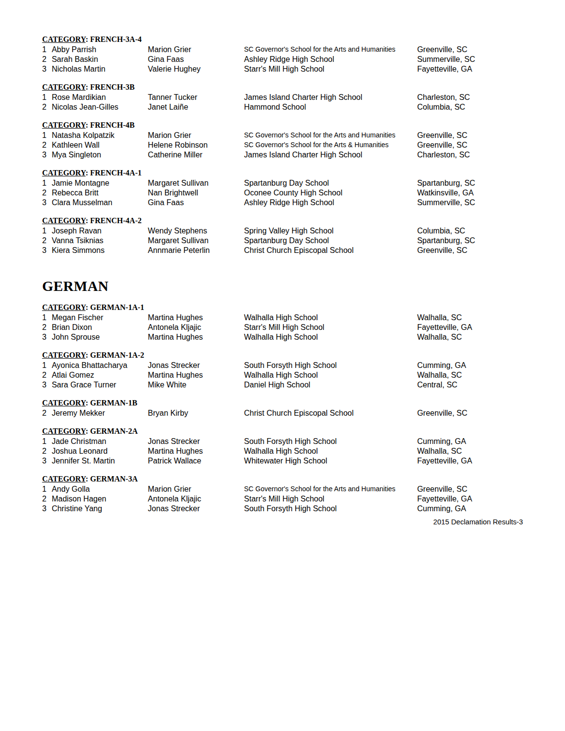CATEGORY: FRENCH-3A-4
| 1 | Abby Parrish | Marion Grier | SC Governor's School for the Arts and Humanities | Greenville, SC |
| 2 | Sarah Baskin | Gina Faas | Ashley Ridge High School | Summerville, SC |
| 3 | Nicholas Martin | Valerie Hughey | Starr's Mill High School | Fayetteville, GA |
CATEGORY: FRENCH-3B
| 1 | Rose Mardikian | Tanner Tucker | James Island Charter High School | Charleston, SC |
| 2 | Nicolas Jean-Gilles | Janet Laiñe | Hammond School | Columbia, SC |
CATEGORY: FRENCH-4B
| 1 | Natasha Kolpatzik | Marion Grier | SC Governor's School for the Arts and Humanities | Greenville, SC |
| 2 | Kathleen Wall | Helene Robinson | SC Governor's School for the Arts & Humanities | Greenville, SC |
| 3 | Mya Singleton | Catherine Miller | James Island Charter High School | Charleston, SC |
CATEGORY: FRENCH-4A-1
| 1 | Jamie Montagne | Margaret Sullivan | Spartanburg Day School | Spartanburg, SC |
| 2 | Rebecca Britt | Nan Brightwell | Oconee County High School | Watkinsville, GA |
| 3 | Clara Musselman | Gina Faas | Ashley Ridge High School | Summerville, SC |
CATEGORY: FRENCH-4A-2
| 1 | Joseph Ravan | Wendy Stephens | Spring Valley High School | Columbia, SC |
| 2 | Vanna Tsiknias | Margaret Sullivan | Spartanburg Day School | Spartanburg, SC |
| 3 | Kiera Simmons | Annmarie Peterlin | Christ Church Episcopal School | Greenville, SC |
GERMAN
CATEGORY: GERMAN-1A-1
| 1 | Megan Fischer | Martina Hughes | Walhalla High School | Walhalla, SC |
| 2 | Brian Dixon | Antonela Kljajic | Starr's Mill High School | Fayetteville, GA |
| 3 | John Sprouse | Martina Hughes | Walhalla High School | Walhalla, SC |
CATEGORY: GERMAN-1A-2
| 1 | Ayonica Bhattacharya | Jonas Strecker | South Forsyth High School | Cumming, GA |
| 2 | Atlai Gomez | Martina Hughes | Walhalla High School | Walhalla, SC |
| 3 | Sara Grace Turner | Mike White | Daniel High School | Central, SC |
CATEGORY: GERMAN-1B
| 2 | Jeremy Mekker | Bryan Kirby | Christ Church Episcopal School | Greenville, SC |
CATEGORY: GERMAN-2A
| 1 | Jade Christman | Jonas Strecker | South Forsyth High School | Cumming, GA |
| 2 | Joshua Leonard | Martina Hughes | Walhalla High School | Walhalla, SC |
| 3 | Jennifer St. Martin | Patrick Wallace | Whitewater High School | Fayetteville, GA |
CATEGORY: GERMAN-3A
| 1 | Andy Golla | Marion Grier | SC Governor's School for the Arts and Humanities | Greenville, SC |
| 2 | Madison Hagen | Antonela Kljajic | Starr's Mill High School | Fayetteville, GA |
| 3 | Christine Yang | Jonas Strecker | South Forsyth High School | Cumming, GA |
2015 Declamation Results-3